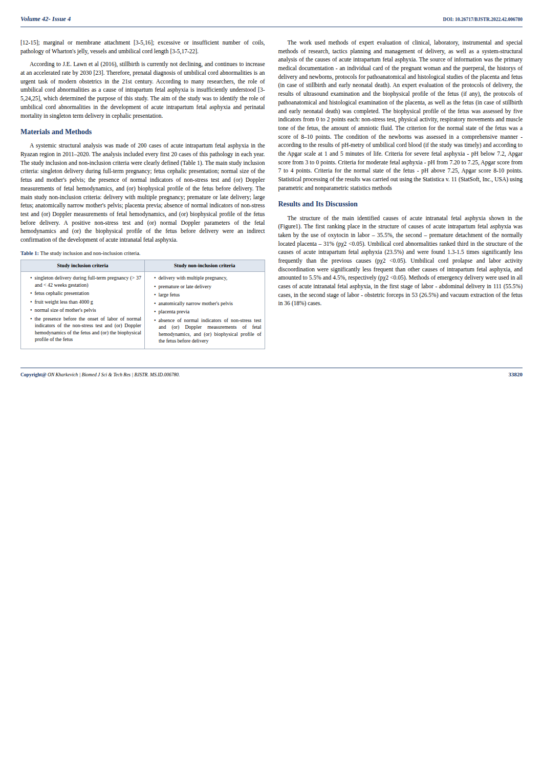Volume 42- Issue 4
DOI: 10.26717/BJSTR.2022.42.006780
[12-15]; marginal or membrane attachment [3-5,16]; excessive or insufficient number of coils, pathology of Wharton's jelly, vessels and umbilical cord length [3-5,17-22].
According to J.E. Lawn et al (2016), stillbirth is currently not declining, and continues to increase at an accelerated rate by 2030 [23]. Therefore, prenatal diagnosis of umbilical cord abnormalities is an urgent task of modern obstetrics in the 21st century. According to many researchers, the role of umbilical cord abnormalities as a cause of intrapartum fetal asphyxia is insufficiently understood [3-5,24,25], which determined the purpose of this study. The aim of the study was to identify the role of umbilical cord abnormalities in the development of acute intrapartum fetal asphyxia and perinatal mortality in singleton term delivery in cephalic presentation.
Materials and Methods
A systemic structural analysis was made of 200 cases of acute intrapartum fetal asphyxia in the Ryazan region in 2011–2020. The analysis included every first 20 cases of this pathology in each year. The study inclusion and non-inclusion criteria were clearly defined (Table 1). The main study inclusion criteria: singleton delivery during full-term pregnancy; fetus cephalic presentation; normal size of the fetus and mother's pelvis; the presence of normal indicators of non-stress test and (or) Doppler measurements of fetal hemodynamics, and (or) biophysical profile of the fetus before delivery. The main study non-inclusion criteria: delivery with multiple pregnancy; premature or late delivery; large fetus; anatomically narrow mother's pelvis; placenta previa; absence of normal indicators of non-stress test and (or) Doppler measurements of fetal hemodynamics, and (or) biophysical profile of the fetus before delivery. A positive non-stress test and (or) normal Doppler parameters of the fetal hemodynamics and (or) the biophysical profile of the fetus before delivery were an indirect confirmation of the development of acute intranatal fetal asphyxia.
Table 1: The study inclusion and non-inclusion criteria.
| Study inclusion criteria | Study non-inclusion criteria |
| --- | --- |
| singleton delivery during full-term pregnancy (> 37 and < 42 weeks gestation) fetus cephalic presentation fruit weight less than 4000 g normal size of mother's pelvis the presence before the onset of labor of normal indicators of the non-stress test and (or) Doppler hemodynamics of the fetus and (or) the biophysical profile of the fetus | delivery with multiple pregnancy, premature or late delivery large fetus anatomically narrow mother's pelvis placenta previa absence of normal indicators of non-stress test and (or) Doppler measurements of fetal hemodynamics, and (or) biophysical profile of the fetus before delivery |
The work used methods of expert evaluation of clinical, laboratory, instrumental and special methods of research, tactics planning and management of delivery, as well as a system-structural analysis of the causes of acute intrapartum fetal asphyxia. The source of information was the primary medical documentation - an individual card of the pregnant woman and the puerperal, the historys of delivery and newborns, protocols for pathoanatomical and histological studies of the placenta and fetus (in case of stillbirth and early neonatal death). An expert evaluation of the protocols of delivery, the results of ultrasound examination and the biophysical profile of the fetus (if any), the protocols of pathoanatomical and histological examination of the placenta, as well as the fetus (in case of stillbirth and early neonatal death) was completed. The biophysical profile of the fetus was assessed by five indicators from 0 to 2 points each: non-stress test, physical activity, respiratory movements and muscle tone of the fetus, the amount of amniotic fluid. The criterion for the normal state of the fetus was a score of 8–10 points. The condition of the newborns was assessed in a comprehensive manner - according to the results of pH-metry of umbilical cord blood (if the study was timely) and according to the Apgar scale at 1 and 5 minutes of life. Criteria for severe fetal asphyxia - pH below 7.2, Apgar score from 3 to 0 points. Criteria for moderate fetal asphyxia - pH from 7.20 to 7.25, Apgar score from 7 to 4 points. Criteria for the normal state of the fetus - pH above 7.25, Apgar score 8-10 points. Statistical processing of the results was carried out using the Statistica v. 11 (StatSoft, Inc., USA) using parametric and nonparametric statistics methods
Results and Its Discussion
The structure of the main identified causes of acute intranatal fetal asphyxia shown in the (Figure1). The first ranking place in the structure of causes of acute intrapartum fetal asphyxia was taken by the use of oxytocin in labor – 35.5%, the second – premature detachment of the normally located placenta – 31% (pχ2 <0.05). Umbilical cord abnormalities ranked third in the structure of the causes of acute intrapartum fetal asphyxia (23.5%) and were found 1.3-1.5 times significantly less frequently than the previous causes (pχ2 <0.05). Umbilical cord prolapse and labor activity discoordination were significantly less frequent than other causes of intrapartum fetal asphyxia, and amounted to 5.5% and 4.5%, respectively (pχ2 <0.05). Methods of emergency delivery were used in all cases of acute intranatal fetal asphyxia, in the first stage of labor - abdominal delivery in 111 (55.5%) cases, in the second stage of labor - obstetric forceps in 53 (26.5%) and vacuum extraction of the fetus in 36 (18%) cases.
Copyright@ ON Kharkevich | Biomed J Sci & Tech Res | BJSTR. MS.ID.006780.
33820